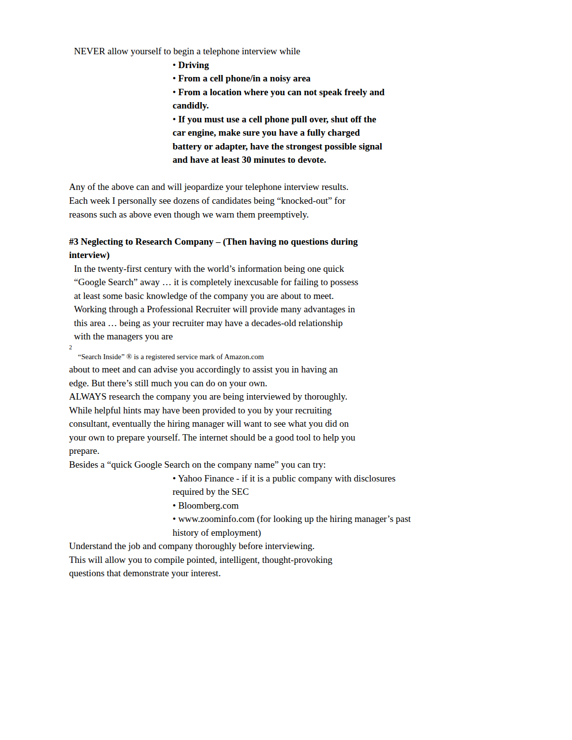NEVER allow yourself to begin a telephone interview while
• Driving
• From a cell phone/in a noisy area
• From a location where you can not speak freely and
candidly.
• If you must use a cell phone pull over, shut off the
car engine, make sure you have a fully charged
battery or adapter, have the strongest possible signal
and have at least 30 minutes to devote.
Any of the above can and will jeopardize your telephone interview results.
Each week I personally see dozens of candidates being “knocked-out” for
reasons such as above even though we warn them preemptively.
#3 Neglecting to Research Company – (Then having no questions during
interview)
In the twenty-first century with the world’s information being one quick
“Google Search” away … it is completely inexcusable for failing to possess
at least some basic knowledge of the company you are about to meet.
Working through a Professional Recruiter will provide many advantages in
this area … being as your recruiter may have a decades-old relationship
with the managers you are
2
“Search Inside” ® is a registered service mark of Amazon.com
about to meet and can advise you accordingly to assist you in having an
edge. But there’s still much you can do on your own.
ALWAYS research the company you are being interviewed by thoroughly.
While helpful hints may have been provided to you by your recruiting
consultant, eventually the hiring manager will want to see what you did on
your own to prepare yourself. The internet should be a good tool to help you
prepare.
Besides a “quick Google Search on the company name” you can try:
• Yahoo Finance - if it is a public company with disclosures
required by the SEC
• Bloomberg.com
• www.zoominfo.com (for looking up the hiring manager’s past
history of employment)
Understand the job and company thoroughly before interviewing.
This will allow you to compile pointed, intelligent, thought-provoking
questions that demonstrate your interest.